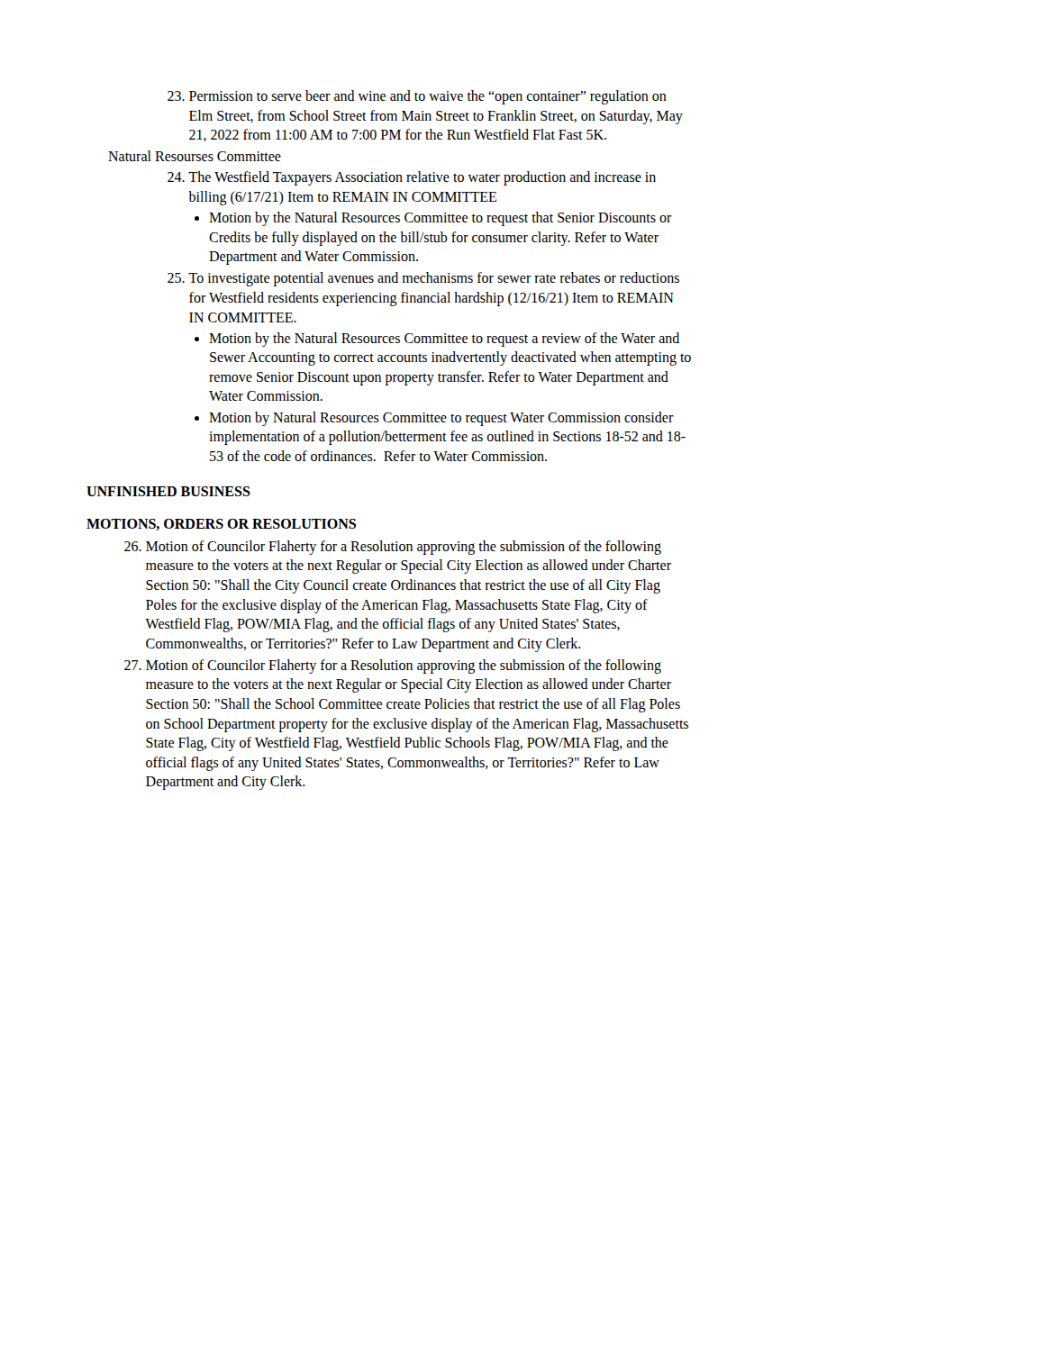Permission to serve beer and wine and to waive the “open container” regulation on Elm Street, from School Street from Main Street to Franklin Street, on Saturday, May 21, 2022 from 11:00 AM to 7:00 PM for the Run Westfield Flat Fast 5K.
Natural Resourses Committee
The Westfield Taxpayers Association relative to water production and increase in billing (6/17/21) Item to REMAIN IN COMMITTEE
Motion by the Natural Resources Committee to request that Senior Discounts or Credits be fully displayed on the bill/stub for consumer clarity. Refer to Water Department and Water Commission.
To investigate potential avenues and mechanisms for sewer rate rebates or reductions for Westfield residents experiencing financial hardship (12/16/21) Item to REMAIN IN COMMITTEE.
Motion by the Natural Resources Committee to request a review of the Water and Sewer Accounting to correct accounts inadvertently deactivated when attempting to remove Senior Discount upon property transfer. Refer to Water Department and Water Commission.
Motion by Natural Resources Committee to request Water Commission consider implementation of a pollution/betterment fee as outlined in Sections 18-52 and 18-53 of the code of ordinances. Refer to Water Commission.
UNFINISHED BUSINESS
MOTIONS, ORDERS OR RESOLUTIONS
Motion of Councilor Flaherty for a Resolution approving the submission of the following measure to the voters at the next Regular or Special City Election as allowed under Charter Section 50: "Shall the City Council create Ordinances that restrict the use of all City Flag Poles for the exclusive display of the American Flag, Massachusetts State Flag, City of Westfield Flag, POW/MIA Flag, and the official flags of any United States' States, Commonwealths, or Territories?" Refer to Law Department and City Clerk.
Motion of Councilor Flaherty for a Resolution approving the submission of the following measure to the voters at the next Regular or Special City Election as allowed under Charter Section 50: "Shall the School Committee create Policies that restrict the use of all Flag Poles on School Department property for the exclusive display of the American Flag, Massachusetts State Flag, City of Westfield Flag, Westfield Public Schools Flag, POW/MIA Flag, and the official flags of any United States' States, Commonwealths, or Territories?" Refer to Law Department and City Clerk.